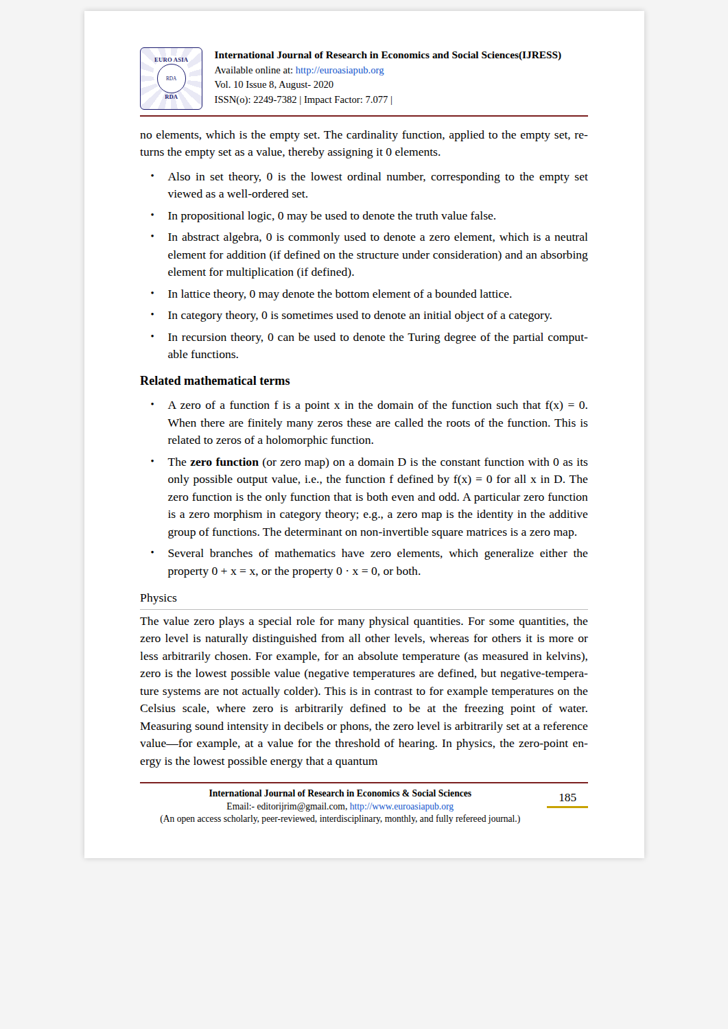EURO ASIA
RDA
RDA
International Journal of Research in Economics and Social Sciences(IJRESS)
Available online at: http://euroasiapub.org
Vol. 10 Issue 8, August- 2020
ISSN(o): 2249-7382 | Impact Factor: 7.077 |
no elements, which is the empty set. The cardinality function, applied to the empty set, returns the empty set as a value, thereby assigning it 0 elements.
Also in set theory, 0 is the lowest ordinal number, corresponding to the empty set viewed as a well-ordered set.
In propositional logic, 0 may be used to denote the truth value false.
In abstract algebra, 0 is commonly used to denote a zero element, which is a neutral element for addition (if defined on the structure under consideration) and an absorbing element for multiplication (if defined).
In lattice theory, 0 may denote the bottom element of a bounded lattice.
In category theory, 0 is sometimes used to denote an initial object of a category.
In recursion theory, 0 can be used to denote the Turing degree of the partial computable functions.
Related mathematical terms
A zero of a function f is a point x in the domain of the function such that f(x) = 0. When there are finitely many zeros these are called the roots of the function. This is related to zeros of a holomorphic function.
The zero function (or zero map) on a domain D is the constant function with 0 as its only possible output value, i.e., the function f defined by f(x) = 0 for all x in D. The zero function is the only function that is both even and odd. A particular zero function is a zero morphism in category theory; e.g., a zero map is the identity in the additive group of functions. The determinant on non-invertible square matrices is a zero map.
Several branches of mathematics have zero elements, which generalize either the property 0 + x = x, or the property 0 · x = 0, or both.
Physics
The value zero plays a special role for many physical quantities. For some quantities, the zero level is naturally distinguished from all other levels, whereas for others it is more or less arbitrarily chosen. For example, for an absolute temperature (as measured in kelvins), zero is the lowest possible value (negative temperatures are defined, but negative-temperature systems are not actually colder). This is in contrast to for example temperatures on the Celsius scale, where zero is arbitrarily defined to be at the freezing point of water. Measuring sound intensity in decibels or phons, the zero level is arbitrarily set at a reference value—for example, at a value for the threshold of hearing. In physics, the zero-point energy is the lowest possible energy that a quantum
International Journal of Research in Economics & Social Sciences
Email:- editorijrim@gmail.com, http://www.euroasiapub.org
(An open access scholarly, peer-reviewed, interdisciplinary, monthly, and fully refereed journal.)
185